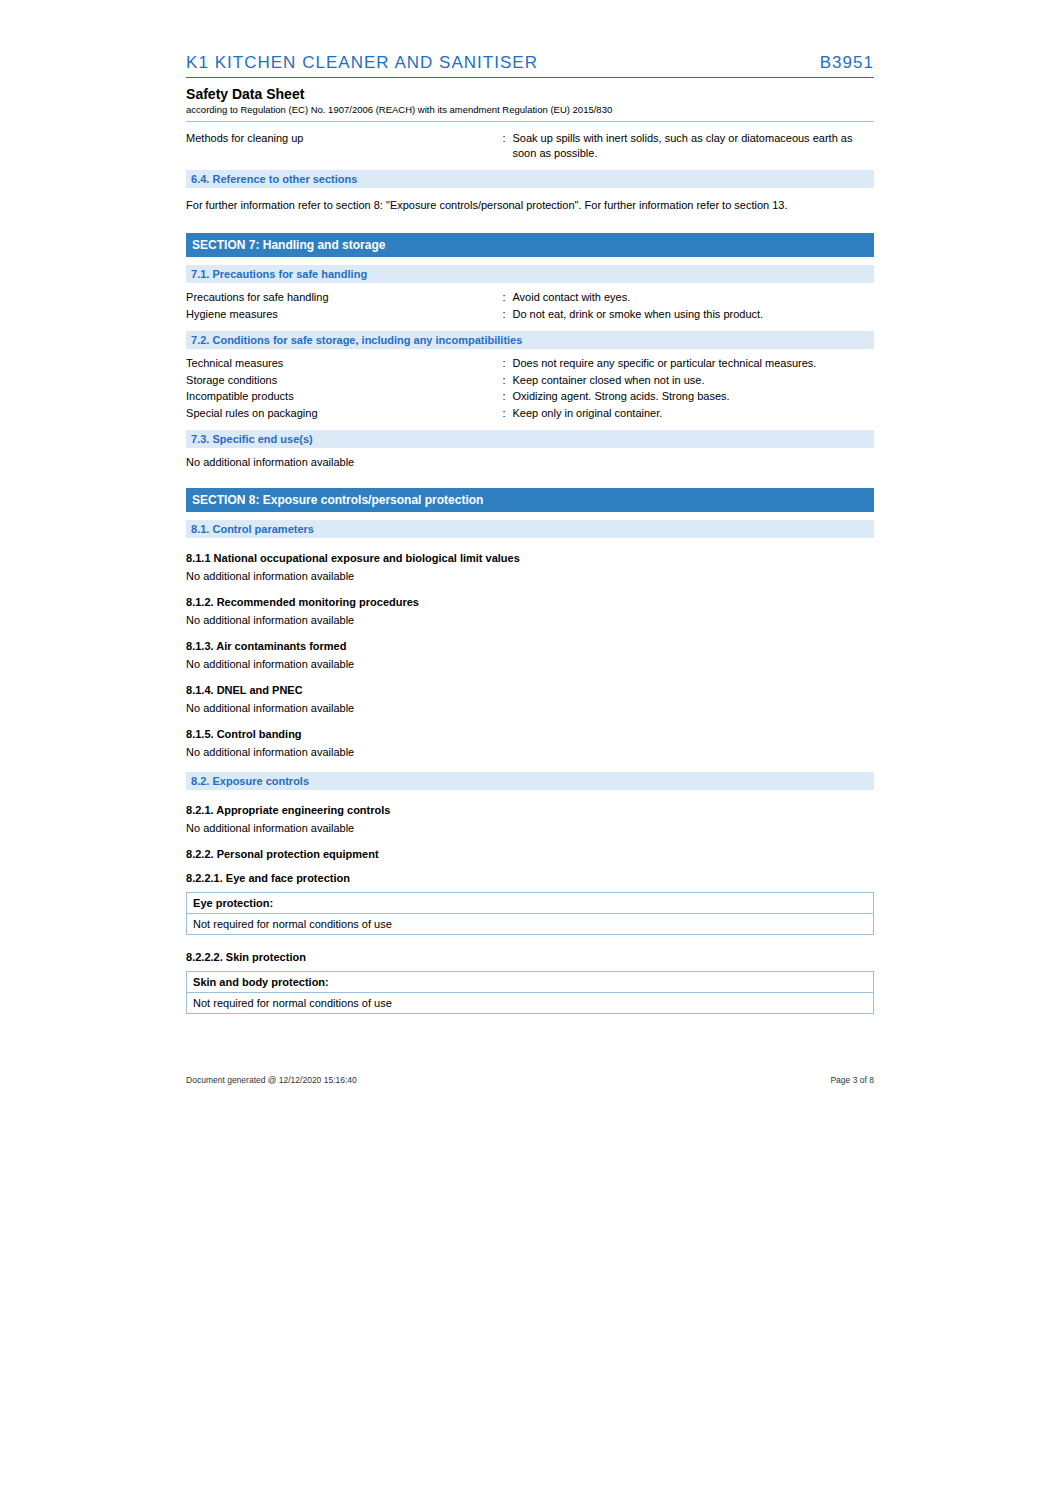K1 KITCHEN CLEANER AND SANITISER
B3951
Safety Data Sheet
according to Regulation (EC) No. 1907/2006 (REACH) with its amendment Regulation (EU) 2015/830
Methods for cleaning up
:
Soak up spills with inert solids, such as clay or diatomaceous earth as soon as possible.
6.4. Reference to other sections
For further information refer to section 8: "Exposure controls/personal protection". For further information refer to section 13.
SECTION 7: Handling and storage
7.1. Precautions for safe handling
Precautions for safe handling
:
Avoid contact with eyes.
Hygiene measures
:
Do not eat, drink or smoke when using this product.
7.2. Conditions for safe storage, including any incompatibilities
Technical measures
:
Does not require any specific or particular technical measures.
Storage conditions
:
Keep container closed when not in use.
Incompatible products
:
Oxidizing agent. Strong acids. Strong bases.
Special rules on packaging
:
Keep only in original container.
7.3. Specific end use(s)
No additional information available
SECTION 8: Exposure controls/personal protection
8.1. Control parameters
8.1.1 National occupational exposure and biological limit values
No additional information available
8.1.2. Recommended monitoring procedures
No additional information available
8.1.3. Air contaminants formed
No additional information available
8.1.4. DNEL and PNEC
No additional information available
8.1.5. Control banding
No additional information available
8.2. Exposure controls
8.2.1. Appropriate engineering controls
No additional information available
8.2.2. Personal protection equipment
8.2.2.1. Eye and face protection
Eye protection:
Not required for normal conditions of use
8.2.2.2. Skin protection
Skin and body protection:
Not required for normal conditions of use
Document generated @ 12/12/2020 15:16:40
Page 3 of 8